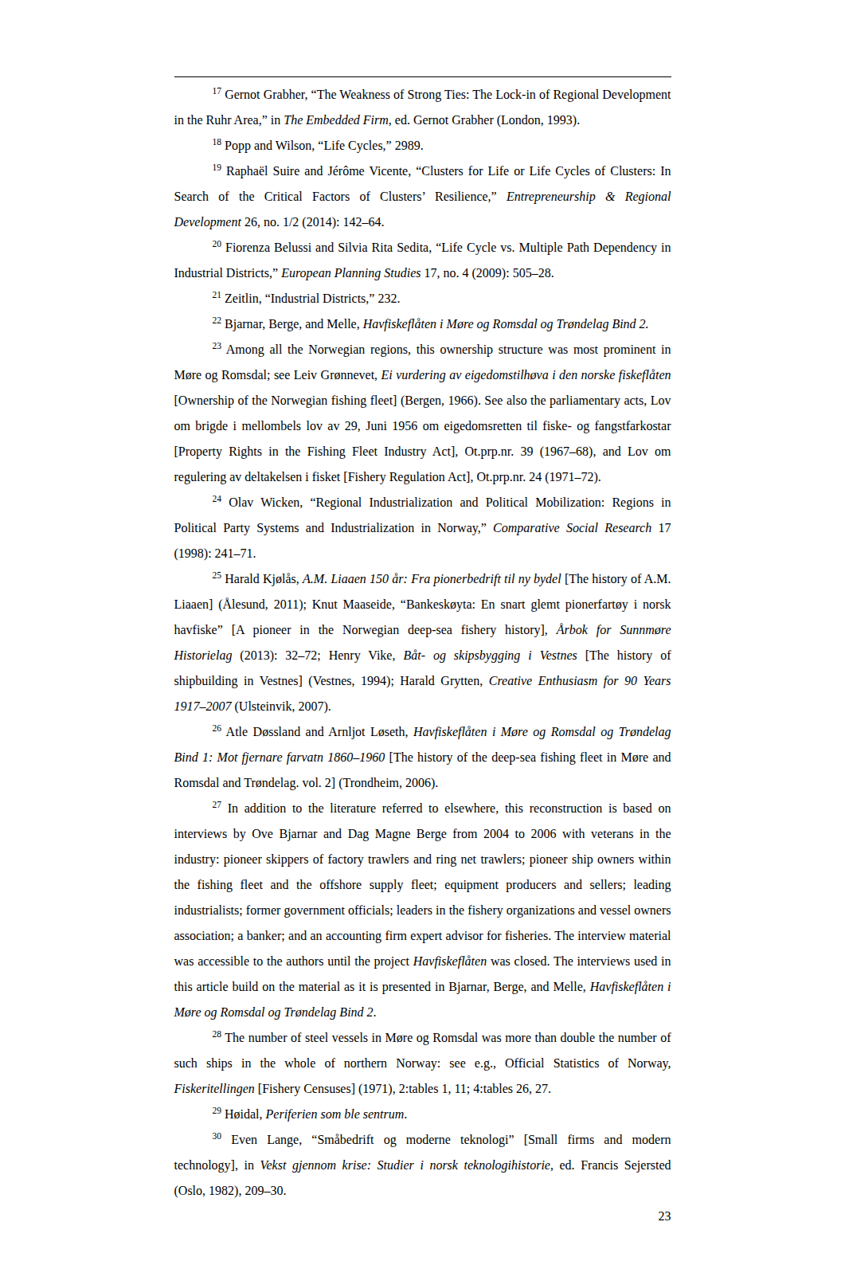17 Gernot Grabher, “The Weakness of Strong Ties: The Lock-in of Regional Development in the Ruhr Area,” in The Embedded Firm, ed. Gernot Grabher (London, 1993).
18 Popp and Wilson, “Life Cycles,” 2989.
19 Raphaël Suire and Jérôme Vicente, “Clusters for Life or Life Cycles of Clusters: In Search of the Critical Factors of Clusters’ Resilience,” Entrepreneurship & Regional Development 26, no. 1/2 (2014): 142–64.
20 Fiorenza Belussi and Silvia Rita Sedita, “Life Cycle vs. Multiple Path Dependency in Industrial Districts,” European Planning Studies 17, no. 4 (2009): 505–28.
21 Zeitlin, “Industrial Districts,” 232.
22 Bjarnar, Berge, and Melle, Havfiskeflåten i Møre og Romsdal og Trøndelag Bind 2.
23 Among all the Norwegian regions, this ownership structure was most prominent in Møre og Romsdal; see Leiv Grønnevet, Ei vurdering av eigedomstilhøva i den norske fiskeflåten [Ownership of the Norwegian fishing fleet] (Bergen, 1966). See also the parliamentary acts, Lov om brigde i mellombels lov av 29, Juni 1956 om eigedomsretten til fiske- og fangstfarkostar [Property Rights in the Fishing Fleet Industry Act], Ot.prp.nr. 39 (1967–68), and Lov om regulering av deltakelsen i fisket [Fishery Regulation Act], Ot.prp.nr. 24 (1971–72).
24 Olav Wicken, “Regional Industrialization and Political Mobilization: Regions in Political Party Systems and Industrialization in Norway,” Comparative Social Research 17 (1998): 241–71.
25 Harald Kjølås, A.M. Liaaen 150 år: Fra pionerbedrift til ny bydel [The history of A.M. Liaaen] (Ålesund, 2011); Knut Maaseide, “Bankeskøyta: En snart glemt pionerfartøy i norsk havfiske” [A pioneer in the Norwegian deep-sea fishery history], Årbok for Sunnmøre Historielag (2013): 32–72; Henry Vike, Båt- og skipsbygging i Vestnes [The history of shipbuilding in Vestnes] (Vestnes, 1994); Harald Grytten, Creative Enthusiasm for 90 Years 1917–2007 (Ulsteinvik, 2007).
26 Atle Døssland and Arnljot Løseth, Havfiskeflåten i Møre og Romsdal og Trøndelag Bind 1: Mot fjernare farvatn 1860–1960 [The history of the deep-sea fishing fleet in Møre and Romsdal and Trøndelag. vol. 2] (Trondheim, 2006).
27 In addition to the literature referred to elsewhere, this reconstruction is based on interviews by Ove Bjarnar and Dag Magne Berge from 2004 to 2006 with veterans in the industry: pioneer skippers of factory trawlers and ring net trawlers; pioneer ship owners within the fishing fleet and the offshore supply fleet; equipment producers and sellers; leading industrialists; former government officials; leaders in the fishery organizations and vessel owners association; a banker; and an accounting firm expert advisor for fisheries. The interview material was accessible to the authors until the project Havfiskeflåten was closed. The interviews used in this article build on the material as it is presented in Bjarnar, Berge, and Melle, Havfiskeflåten i Møre og Romsdal og Trøndelag Bind 2.
28 The number of steel vessels in Møre og Romsdal was more than double the number of such ships in the whole of northern Norway: see e.g., Official Statistics of Norway, Fiskeritellingen [Fishery Censuses] (1971), 2:tables 1, 11; 4:tables 26, 27.
29 Høidal, Periferien som ble sentrum.
30 Even Lange, “Småbedrift og moderne teknologi” [Small firms and modern technology], in Vekst gjennom krise: Studier i norsk teknologihistorie, ed. Francis Sejersted (Oslo, 1982), 209–30.
23